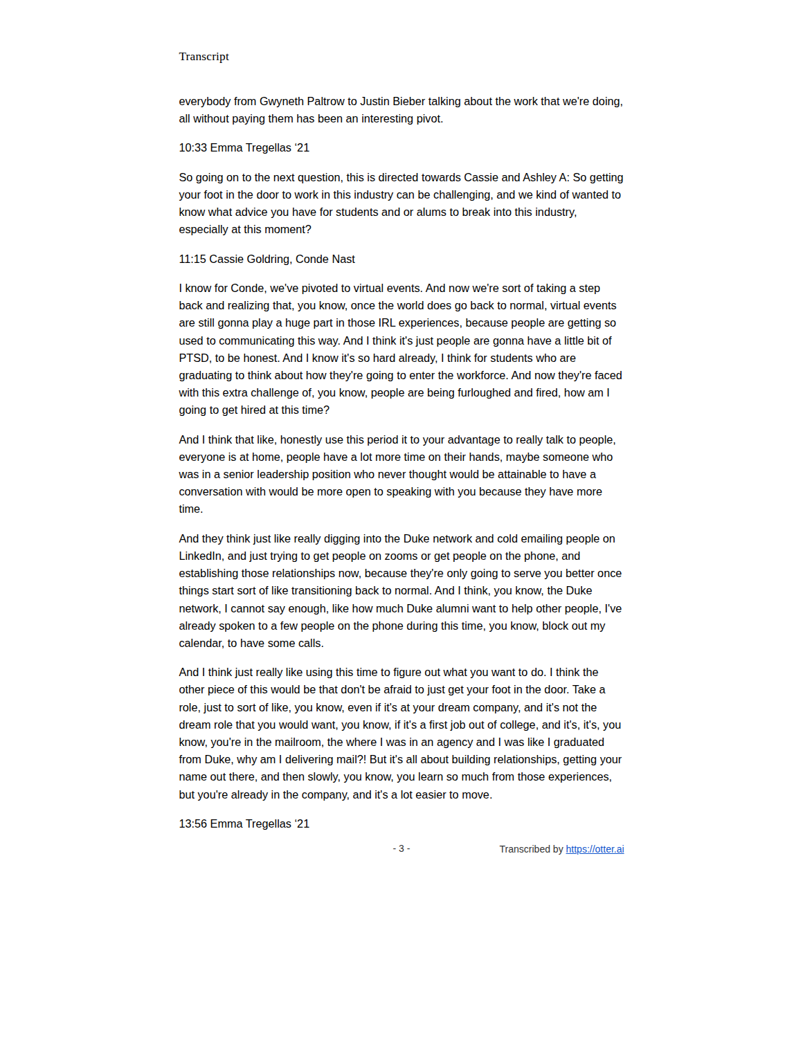Transcript
everybody from Gwyneth Paltrow to Justin Bieber talking about the work that we're doing, all without paying them has been an interesting pivot.
10:33 Emma Tregellas ‘21
So going on to the next question, this is directed towards Cassie and Ashley A: So getting your foot in the door to work in this industry can be challenging, and we kind of wanted to know what advice you have for students and or alums to break into this industry, especially at this moment?
11:15 Cassie Goldring, Conde Nast
I know for Conde, we've pivoted to virtual events. And now we're sort of taking a step back and realizing that, you know, once the world does go back to normal, virtual events are still gonna play a huge part in those IRL experiences, because people are getting so used to communicating this way. And I think it's just people are gonna have a little bit of PTSD, to be honest. And I know it's so hard already, I think for students who are graduating to think about how they're going to enter the workforce. And now they're faced with this extra challenge of, you know, people are being furloughed and fired, how am I going to get hired at this time?
And I think that like, honestly use this period it to your advantage to really talk to people, everyone is at home, people have a lot more time on their hands, maybe someone who was in a senior leadership position who never thought would be attainable to have a conversation with would be more open to speaking with you because they have more time.
And they think just like really digging into the Duke network and cold emailing people on LinkedIn, and just trying to get people on zooms or get people on the phone, and establishing those relationships now, because they're only going to serve you better once things start sort of like transitioning back to normal. And I think, you know, the Duke network, I cannot say enough, like how much Duke alumni want to help other people, I've already spoken to a few people on the phone during this time, you know, block out my calendar, to have some calls.
And I think just really like using this time to figure out what you want to do. I think the other piece of this would be that don't be afraid to just get your foot in the door. Take a role, just to sort of like, you know, even if it's at your dream company, and it's not the dream role that you would want, you know, if it's a first job out of college, and it's, it's, you know, you're in the mailroom, the where I was in an agency and I was like I graduated from Duke, why am I delivering mail?! But it's all about building relationships, getting your name out there, and then slowly, you know, you learn so much from those experiences, but you're already in the company, and it's a lot easier to move.
13:56 Emma Tregellas ‘21
- 3 -
Transcribed by https://otter.ai